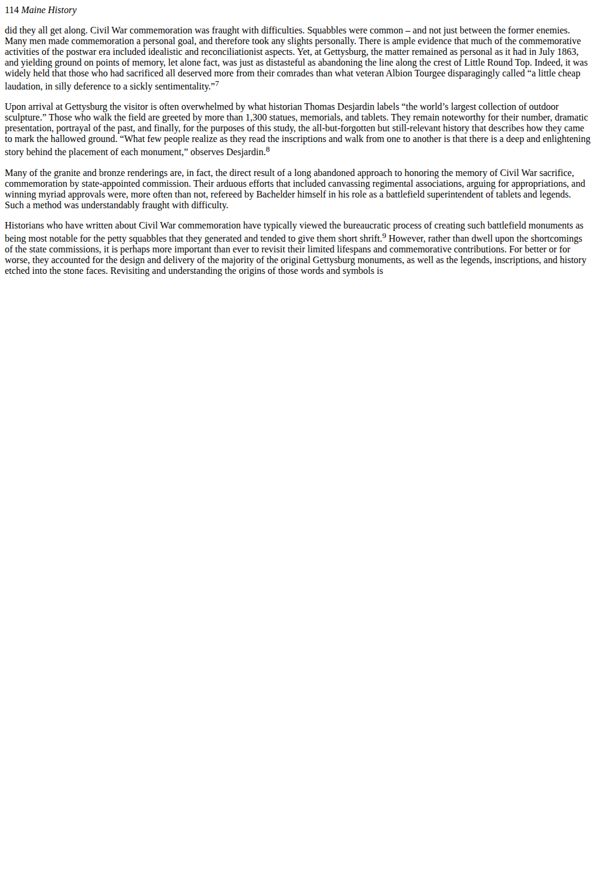114 Maine History
did they all get along. Civil War commemoration was fraught with difficulties. Squabbles were common – and not just between the former enemies. Many men made commemoration a personal goal, and therefore took any slights personally. There is ample evidence that much of the commemorative activities of the postwar era included idealistic and reconciliationist aspects. Yet, at Gettysburg, the matter remained as personal as it had in July 1863, and yielding ground on points of memory, let alone fact, was just as distasteful as abandoning the line along the crest of Little Round Top. Indeed, it was widely held that those who had sacrificed all deserved more from their comrades than what veteran Albion Tourgee disparagingly called “a little cheap laudation, in silly deference to a sickly sentimentality.”7
Upon arrival at Gettysburg the visitor is often overwhelmed by what historian Thomas Desjardin labels “the world’s largest collection of outdoor sculpture.” Those who walk the field are greeted by more than 1,300 statues, memorials, and tablets. They remain noteworthy for their number, dramatic presentation, portrayal of the past, and finally, for the purposes of this study, the all-but-forgotten but still-relevant history that describes how they came to mark the hallowed ground. “What few people realize as they read the inscriptions and walk from one to another is that there is a deep and enlightening story behind the placement of each monument,” observes Desjardin.8
Many of the granite and bronze renderings are, in fact, the direct result of a long abandoned approach to honoring the memory of Civil War sacrifice, commemoration by state-appointed commission. Their arduous efforts that included canvassing regimental associations, arguing for appropriations, and winning myriad approvals were, more often than not, refereed by Bachelder himself in his role as a battlefield superintendent of tablets and legends. Such a method was understandably fraught with difficulty.
Historians who have written about Civil War commemoration have typically viewed the bureaucratic process of creating such battlefield monuments as being most notable for the petty squabbles that they generated and tended to give them short shrift.9 However, rather than dwell upon the shortcomings of the state commissions, it is perhaps more important than ever to revisit their limited lifespans and commemorative contributions. For better or for worse, they accounted for the design and delivery of the majority of the original Gettysburg monuments, as well as the legends, inscriptions, and history etched into the stone faces. Revisiting and understanding the origins of those words and symbols is